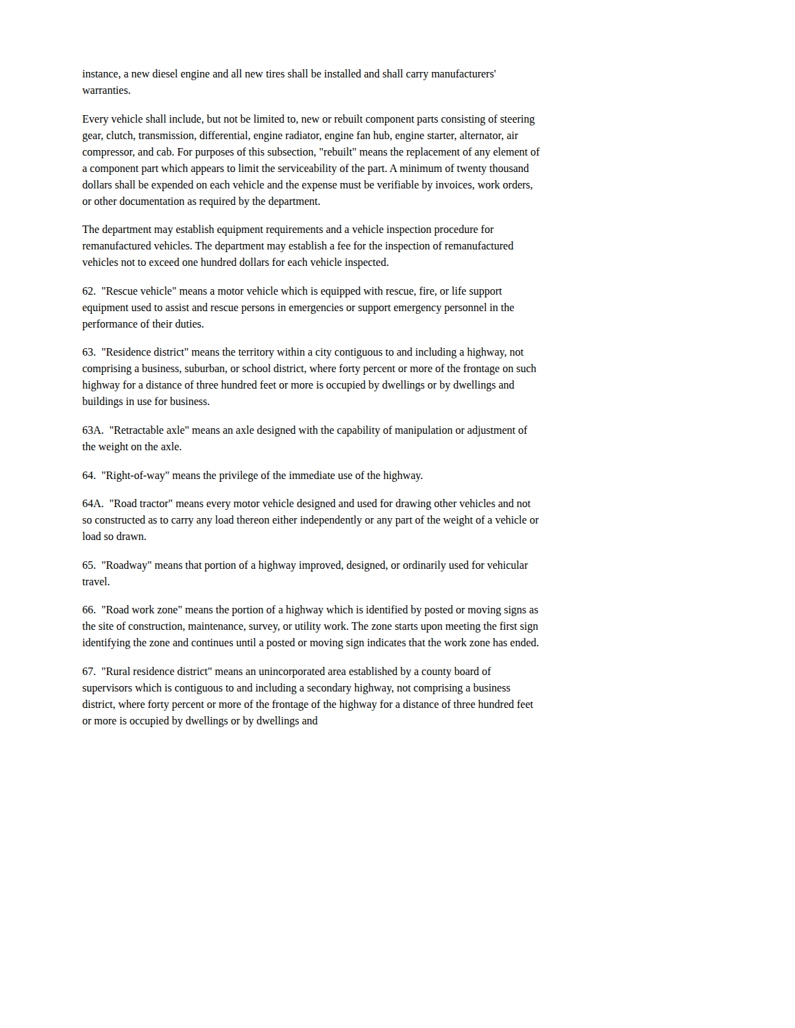instance, a new diesel engine and all new tires shall be installed and shall carry manufacturers' warranties.
Every vehicle shall include, but not be limited to, new or rebuilt component parts consisting of steering gear, clutch, transmission, differential, engine radiator, engine fan hub, engine starter, alternator, air compressor, and cab. For purposes of this subsection, "rebuilt" means the replacement of any element of a component part which appears to limit the serviceability of the part. A minimum of twenty thousand dollars shall be expended on each vehicle and the expense must be verifiable by invoices, work orders, or other documentation as required by the department.
The department may establish equipment requirements and a vehicle inspection procedure for remanufactured vehicles. The department may establish a fee for the inspection of remanufactured vehicles not to exceed one hundred dollars for each vehicle inspected.
62. "Rescue vehicle" means a motor vehicle which is equipped with rescue, fire, or life support equipment used to assist and rescue persons in emergencies or support emergency personnel in the performance of their duties.
63. "Residence district" means the territory within a city contiguous to and including a highway, not comprising a business, suburban, or school district, where forty percent or more of the frontage on such highway for a distance of three hundred feet or more is occupied by dwellings or by dwellings and buildings in use for business.
63A. "Retractable axle" means an axle designed with the capability of manipulation or adjustment of the weight on the axle.
64. "Right-of-way" means the privilege of the immediate use of the highway.
64A. "Road tractor" means every motor vehicle designed and used for drawing other vehicles and not so constructed as to carry any load thereon either independently or any part of the weight of a vehicle or load so drawn.
65. "Roadway" means that portion of a highway improved, designed, or ordinarily used for vehicular travel.
66. "Road work zone" means the portion of a highway which is identified by posted or moving signs as the site of construction, maintenance, survey, or utility work. The zone starts upon meeting the first sign identifying the zone and continues until a posted or moving sign indicates that the work zone has ended.
67. "Rural residence district" means an unincorporated area established by a county board of supervisors which is contiguous to and including a secondary highway, not comprising a business district, where forty percent or more of the frontage of the highway for a distance of three hundred feet or more is occupied by dwellings or by dwellings and